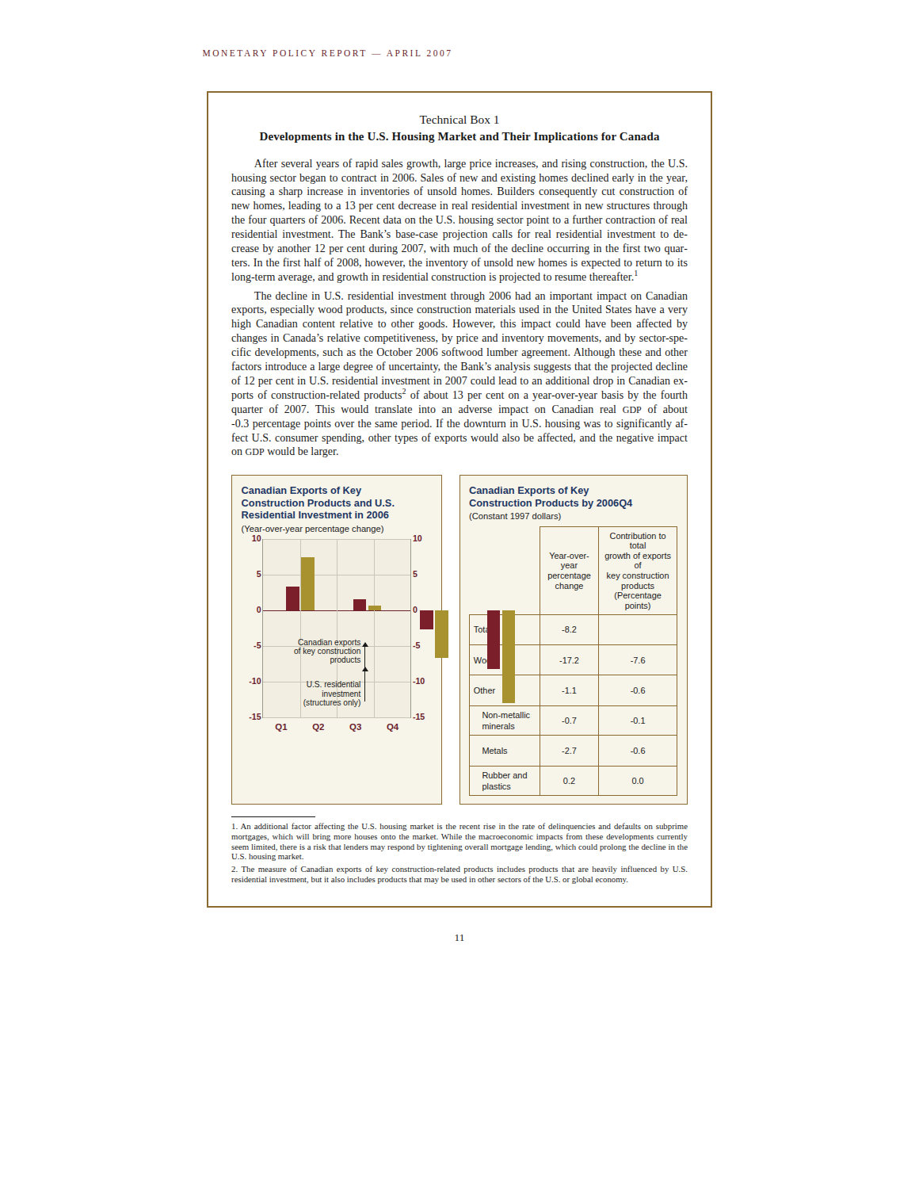Monetary Policy Report — April 2007
Technical Box 1
Developments in the U.S. Housing Market and Their Implications for Canada
After several years of rapid sales growth, large price increases, and rising construction, the U.S. housing sector began to contract in 2006. Sales of new and existing homes declined early in the year, causing a sharp increase in inventories of unsold homes. Builders consequently cut construction of new homes, leading to a 13 per cent decrease in real residential investment in new structures through the four quarters of 2006. Recent data on the U.S. housing sector point to a further contraction of real residential investment. The Bank’s base-case projection calls for real residential investment to decrease by another 12 per cent during 2007, with much of the decline occurring in the first two quarters. In the first half of 2008, however, the inventory of unsold new homes is expected to return to its long-term average, and growth in residential construction is projected to resume thereafter.1
The decline in U.S. residential investment through 2006 had an important impact on Canadian exports, especially wood products, since construction materials used in the United States have a very high Canadian content relative to other goods. However, this impact could have been affected by changes in Canada’s relative competitiveness, by price and inventory movements, and by sector-specific developments, such as the October 2006 softwood lumber agreement. Although these and other factors introduce a large degree of uncertainty, the Bank’s analysis suggests that the projected decline of 12 per cent in U.S. residential investment in 2007 could lead to an additional drop in Canadian exports of construction-related products2 of about 13 per cent on a year-over-year basis by the fourth quarter of 2007. This would translate into an adverse impact on Canadian real GDP of about -0.3 percentage points over the same period. If the downturn in U.S. housing was to significantly affect U.S. consumer spending, other types of exports would also be affected, and the negative impact on GDP would be larger.
Canadian Exports of Key
Construction Products and U.S.
Residential Investment in 2006
(Year-over-year percentage change)
10
5
0
-5
-10
-15
10
5
0
-5
-10
-15
Canadian exports
of key construction
products
U.S. residential
investment
(structures only)
Q1 Q2 Q3 Q4
Canadian Exports of Key
Construction Products by 2006Q4
(Constant 1997 dollars)
| | Year-over- year percentage change | Contribution to total growth of exports of key construction products (Percentage points) |
| --- | --- | --- |
| Total | -8.2 | |
| Wood | -17.2 | -7.6 |
| Other | -1.1 | -0.6 |
| Non-metallic minerals | -0.7 | -0.1 |
| Metals | -2.7 | -0.6 |
| Rubber and plastics | 0.2 | 0.0 |
1. An additional factor affecting the U.S. housing market is the recent rise in the rate of delinquencies and defaults on subprime mortgages, which will bring more houses onto the market. While the macroeconomic impacts from these developments currently seem limited, there is a risk that lenders may respond by tightening overall mortgage lending, which could prolong the decline in the U.S. housing market.
2. The measure of Canadian exports of key construction-related products includes products that are heavily influenced by U.S. residential investment, but it also includes products that may be used in other sectors of the U.S. or global economy.
11